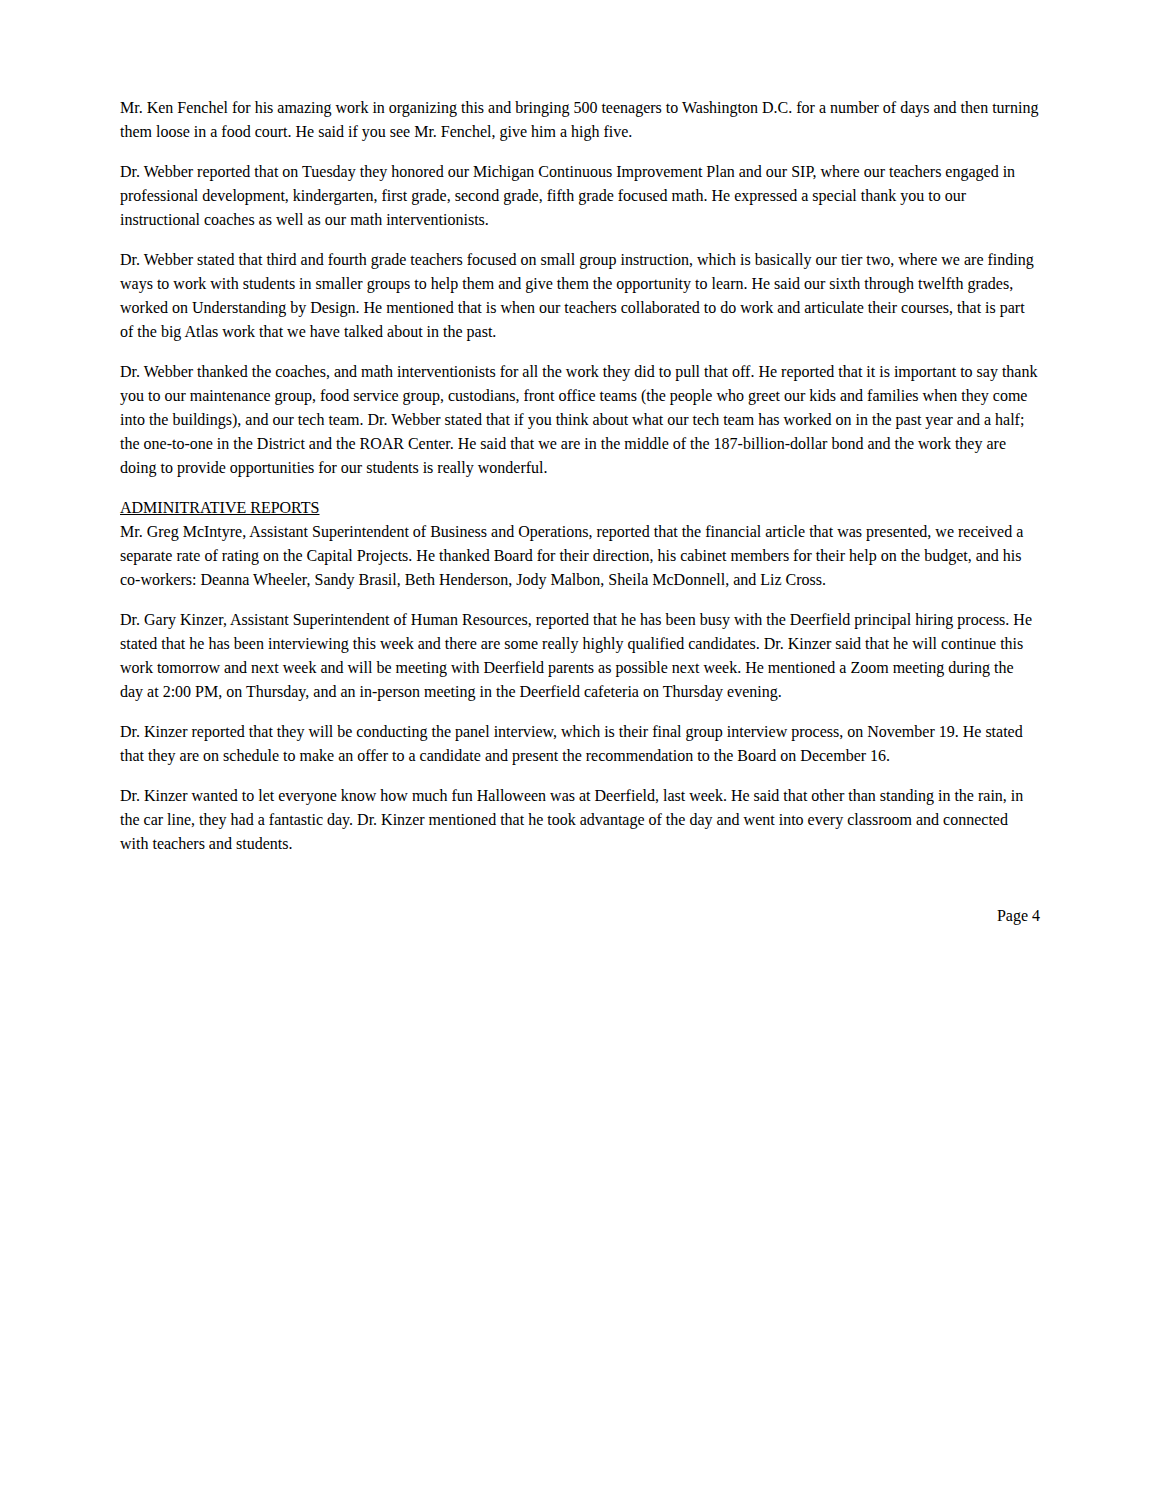Mr. Ken Fenchel for his amazing work in organizing this and bringing 500 teenagers to Washington D.C. for a number of days and then turning them loose in a food court. He said if you see Mr. Fenchel, give him a high five.
Dr. Webber reported that on Tuesday they honored our Michigan Continuous Improvement Plan and our SIP, where our teachers engaged in professional development, kindergarten, first grade, second grade, fifth grade focused math. He expressed a special thank you to our instructional coaches as well as our math interventionists.
Dr. Webber stated that third and fourth grade teachers focused on small group instruction, which is basically our tier two, where we are finding ways to work with students in smaller groups to help them and give them the opportunity to learn. He said our sixth through twelfth grades, worked on Understanding by Design. He mentioned that is when our teachers collaborated to do work and articulate their courses, that is part of the big Atlas work that we have talked about in the past.
Dr. Webber thanked the coaches, and math interventionists for all the work they did to pull that off. He reported that it is important to say thank you to our maintenance group, food service group, custodians, front office teams (the people who greet our kids and families when they come into the buildings), and our tech team. Dr. Webber stated that if you think about what our tech team has worked on in the past year and a half; the one-to-one in the District and the ROAR Center. He said that we are in the middle of the 187-billion-dollar bond and the work they are doing to provide opportunities for our students is really wonderful.
ADMINITRATIVE REPORTS
Mr. Greg McIntyre, Assistant Superintendent of Business and Operations, reported that the financial article that was presented, we received a separate rate of rating on the Capital Projects. He thanked Board for their direction, his cabinet members for their help on the budget, and his co-workers: Deanna Wheeler, Sandy Brasil, Beth Henderson, Jody Malbon, Sheila McDonnell, and Liz Cross.
Dr. Gary Kinzer, Assistant Superintendent of Human Resources, reported that he has been busy with the Deerfield principal hiring process. He stated that he has been interviewing this week and there are some really highly qualified candidates. Dr. Kinzer said that he will continue this work tomorrow and next week and will be meeting with Deerfield parents as possible next week. He mentioned a Zoom meeting during the day at 2:00 PM, on Thursday, and an in-person meeting in the Deerfield cafeteria on Thursday evening.
Dr. Kinzer reported that they will be conducting the panel interview, which is their final group interview process, on November 19. He stated that they are on schedule to make an offer to a candidate and present the recommendation to the Board on December 16.
Dr. Kinzer wanted to let everyone know how much fun Halloween was at Deerfield, last week. He said that other than standing in the rain, in the car line, they had a fantastic day. Dr. Kinzer mentioned that he took advantage of the day and went into every classroom and connected with teachers and students.
Page 4